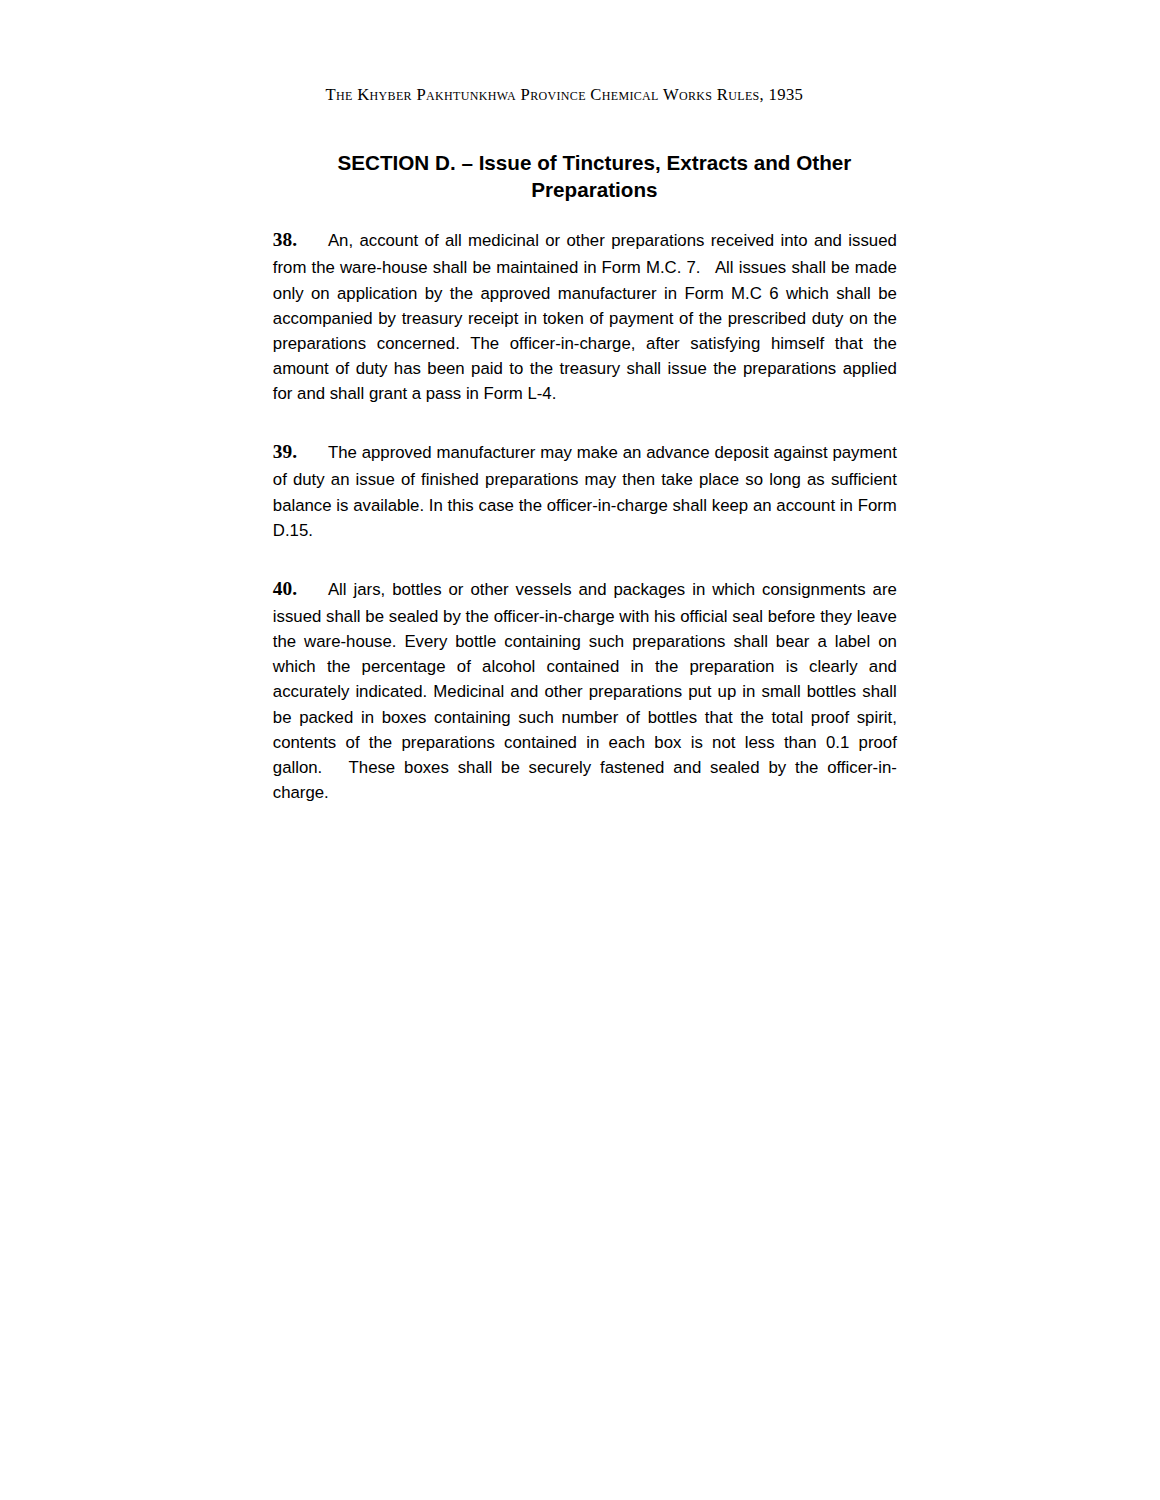The Khyber Pakhtunkhwa Province Chemical Works Rules, 1935
SECTION D. – Issue of Tinctures, Extracts and Other Preparations
38. An, account of all medicinal or other preparations received into and issued from the ware-house shall be maintained in Form M.C. 7. All issues shall be made only on application by the approved manufacturer in Form M.C 6 which shall be accompanied by treasury receipt in token of payment of the prescribed duty on the preparations concerned. The officer-in-charge, after satisfying himself that the amount of duty has been paid to the treasury shall issue the preparations applied for and shall grant a pass in Form L-4.
39. The approved manufacturer may make an advance deposit against payment of duty an issue of finished preparations may then take place so long as sufficient balance is available. In this case the officer-in-charge shall keep an account in Form D.15.
40. All jars, bottles or other vessels and packages in which consignments are issued shall be sealed by the officer-in-charge with his official seal before they leave the ware-house. Every bottle containing such preparations shall bear a label on which the percentage of alcohol contained in the preparation is clearly and accurately indicated. Medicinal and other preparations put up in small bottles shall be packed in boxes containing such number of bottles that the total proof spirit, contents of the preparations contained in each box is not less than 0.1 proof gallon. These boxes shall be securely fastened and sealed by the officer-in-charge.